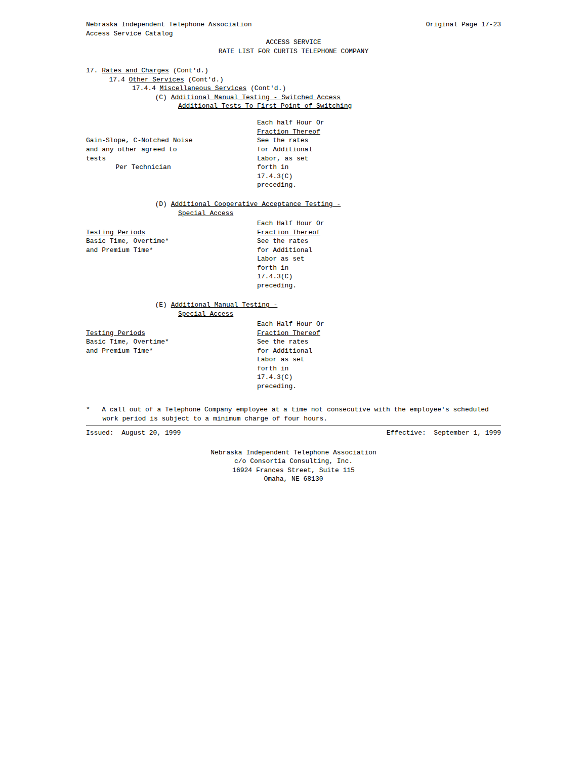Nebraska Independent Telephone Association
Access Service Catalog
Original Page 17-23
ACCESS SERVICE
RATE LIST FOR CURTIS TELEPHONE COMPANY
17. Rates and Charges (Cont'd.)
17.4 Other Services (Cont'd.)
17.4.4 Miscellaneous Services (Cont'd.)
(C) Additional Manual Testing - Switched Access
Additional Tests To First Point of Switching
Each half Hour Or
Fraction Thereof
Gain-Slope, C-Notched Noise
and any other agreed to
tests
Per Technician
See the rates
for Additional
Labor, as set
forth in
17.4.3(C)
preceding.
(D) Additional Cooperative Acceptance Testing -
Special Access
Each Half Hour Or
Testing Periods
Basic Time, Overtime*
and Premium Time*
Fraction Thereof
See the rates
for Additional
Labor as set
forth in
17.4.3(C)
preceding.
(E) Additional Manual Testing -
Special Access
Each Half Hour Or
Testing Periods
Basic Time, Overtime*
and Premium Time*
Fraction Thereof
See the rates
for Additional
Labor as set
forth in
17.4.3(C)
preceding.
* A call out of a Telephone Company employee at a time not consecutive with the employee's scheduled work period is subject to a minimum charge of four hours.
Issued: August 20, 1999
Effective: September 1, 1999
Nebraska Independent Telephone Association
c/o Consortia Consulting, Inc.
16924 Frances Street, Suite 115
Omaha, NE 68130